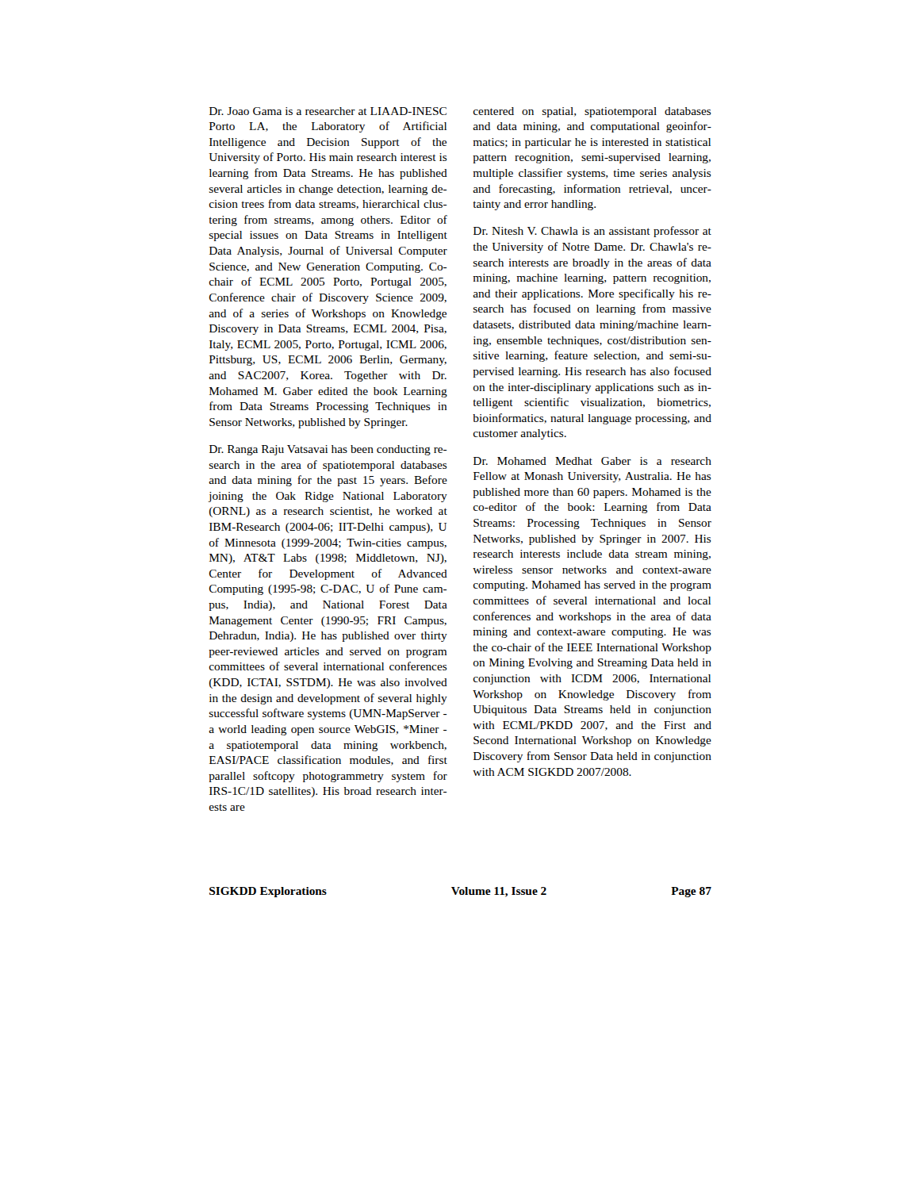Dr. Joao Gama is a researcher at LIAAD-INESC Porto LA, the Laboratory of Artificial Intelligence and Decision Support of the University of Porto. His main research interest is learning from Data Streams. He has published several articles in change detection, learning decision trees from data streams, hierarchical clustering from streams, among others. Editor of special issues on Data Streams in Intelligent Data Analysis, Journal of Universal Computer Science, and New Generation Computing. Co-chair of ECML 2005 Porto, Portugal 2005, Conference chair of Discovery Science 2009, and of a series of Workshops on Knowledge Discovery in Data Streams, ECML 2004, Pisa, Italy, ECML 2005, Porto, Portugal, ICML 2006, Pittsburg, US, ECML 2006 Berlin, Germany, and SAC2007, Korea. Together with Dr. Mohamed M. Gaber edited the book Learning from Data Streams Processing Techniques in Sensor Networks, published by Springer.
Dr. Ranga Raju Vatsavai has been conducting research in the area of spatiotemporal databases and data mining for the past 15 years. Before joining the Oak Ridge National Laboratory (ORNL) as a research scientist, he worked at IBM-Research (2004-06; IIT-Delhi campus), U of Minnesota (1999-2004; Twin-cities campus, MN), AT&T Labs (1998; Middletown, NJ), Center for Development of Advanced Computing (1995-98; C-DAC, U of Pune campus, India), and National Forest Data Management Center (1990-95; FRI Campus, Dehradun, India). He has published over thirty peer-reviewed articles and served on program committees of several international conferences (KDD, ICTAI, SSTDM). He was also involved in the design and development of several highly successful software systems (UMN-MapServer - a world leading open source WebGIS, *Miner - a spatiotemporal data mining workbench, EASI/PACE classification modules, and first parallel softcopy photogrammetry system for IRS-1C/1D satellites). His broad research interests are
centered on spatial, spatiotemporal databases and data mining, and computational geoinformatics; in particular he is interested in statistical pattern recognition, semi-supervised learning, multiple classifier systems, time series analysis and forecasting, information retrieval, uncertainty and error handling.
Dr. Nitesh V. Chawla is an assistant professor at the University of Notre Dame. Dr. Chawla's research interests are broadly in the areas of data mining, machine learning, pattern recognition, and their applications. More specifically his research has focused on learning from massive datasets, distributed data mining/machine learning, ensemble techniques, cost/distribution sensitive learning, feature selection, and semi-supervised learning. His research has also focused on the inter-disciplinary applications such as intelligent scientific visualization, biometrics, bioinformatics, natural language processing, and customer analytics.
Dr. Mohamed Medhat Gaber is a research Fellow at Monash University, Australia. He has published more than 60 papers. Mohamed is the co-editor of the book: Learning from Data Streams: Processing Techniques in Sensor Networks, published by Springer in 2007. His research interests include data stream mining, wireless sensor networks and context-aware computing. Mohamed has served in the program committees of several international and local conferences and workshops in the area of data mining and context-aware computing. He was the co-chair of the IEEE International Workshop on Mining Evolving and Streaming Data held in conjunction with ICDM 2006, International Workshop on Knowledge Discovery from Ubiquitous Data Streams held in conjunction with ECML/PKDD 2007, and the First and Second International Workshop on Knowledge Discovery from Sensor Data held in conjunction with ACM SIGKDD 2007/2008.
SIGKDD Explorations
Volume 11, Issue 2
Page 87